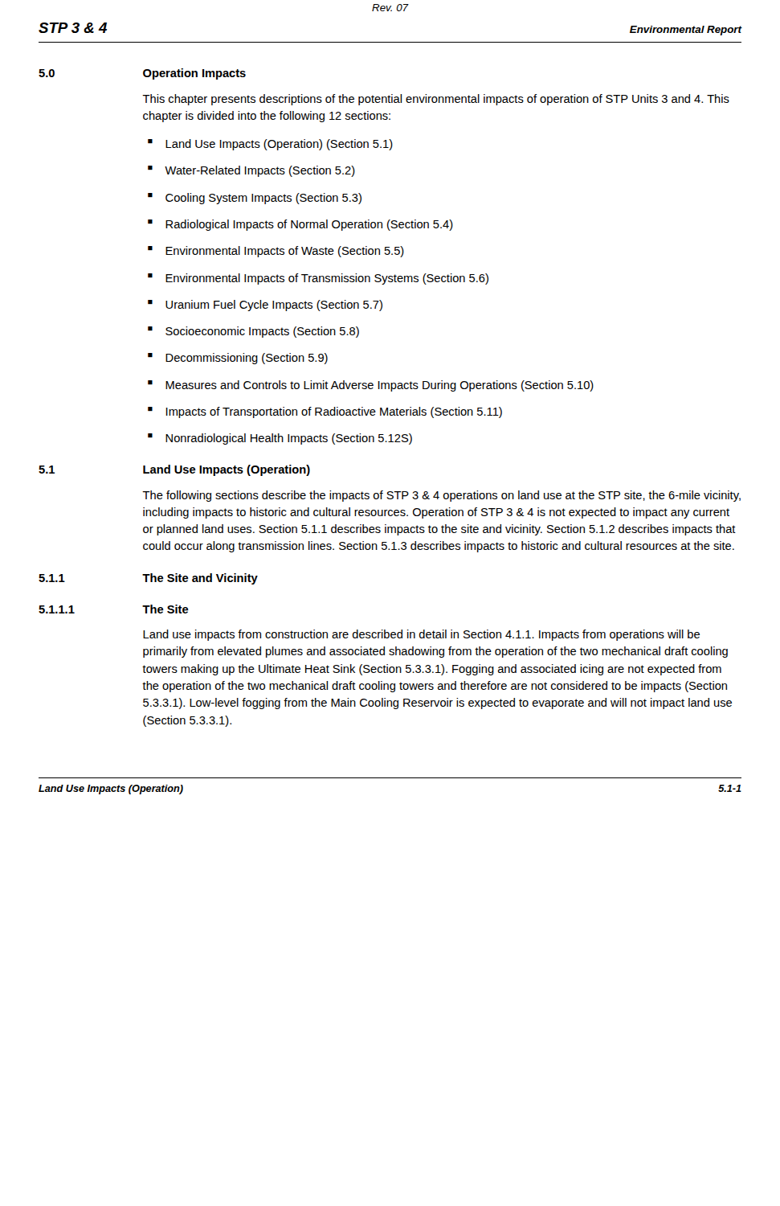Rev. 07
STP 3 & 4 Environmental Report
5.0
Operation Impacts
This chapter presents descriptions of the potential environmental impacts of operation of STP Units 3 and 4. This chapter is divided into the following 12 sections:
Land Use Impacts (Operation) (Section 5.1)
Water-Related Impacts (Section 5.2)
Cooling System Impacts (Section 5.3)
Radiological Impacts of Normal Operation (Section 5.4)
Environmental Impacts of Waste (Section 5.5)
Environmental Impacts of Transmission Systems (Section 5.6)
Uranium Fuel Cycle Impacts (Section 5.7)
Socioeconomic Impacts (Section 5.8)
Decommissioning (Section 5.9)
Measures and Controls to Limit Adverse Impacts During Operations (Section 5.10)
Impacts of Transportation of Radioactive Materials (Section 5.11)
Nonradiological Health Impacts (Section 5.12S)
5.1
Land Use Impacts (Operation)
The following sections describe the impacts of STP 3 & 4 operations on land use at the STP site, the 6-mile vicinity, including impacts to historic and cultural resources. Operation of STP 3 & 4 is not expected to impact any current or planned land uses. Section 5.1.1 describes impacts to the site and vicinity. Section 5.1.2 describes impacts that could occur along transmission lines. Section 5.1.3 describes impacts to historic and cultural resources at the site.
5.1.1
The Site and Vicinity
5.1.1.1
The Site
Land use impacts from construction are described in detail in Section 4.1.1. Impacts from operations will be primarily from elevated plumes and associated shadowing from the operation of the two mechanical draft cooling towers making up the Ultimate Heat Sink (Section 5.3.3.1). Fogging and associated icing are not expected from the operation of the two mechanical draft cooling towers and therefore are not considered to be impacts (Section 5.3.3.1). Low-level fogging from the Main Cooling Reservoir is expected to evaporate and will not impact land use (Section 5.3.3.1).
Land Use Impacts (Operation) 5.1-1